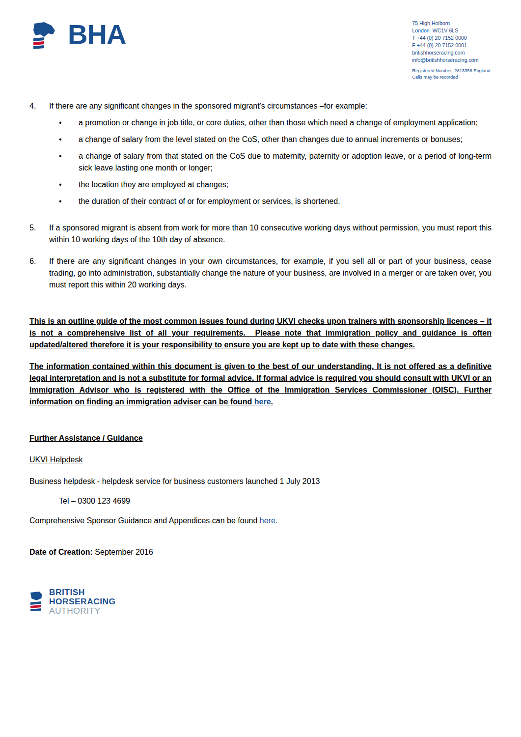BHA
75 High Holborn
London WC1V 6LS
T +44 (0) 20 7152 0000
F +44 (0) 20 7152 0001
britishhorseracing.com
info@britishhorseracing.com
Registered Number: 2813358 England.
Calls may be recorded
4.
If there are any significant changes in the sponsored migrant's circumstances –for example:
•a promotion or change in job title, or core duties, other than those which need a change of employment application;
•a change of salary from the level stated on the CoS, other than changes due to annual increments or bonuses;
•a change of salary from that stated on the CoS due to maternity, paternity or adoption leave, or a period of long-term sick leave lasting one month or longer;
•the location they are employed at changes;
•the duration of their contract of or for employment or services, is shortened.
5.
If a sponsored migrant is absent from work for more than 10 consecutive working days without permission, you must report this within 10 working days of the 10th day of absence.
6.
If there are any significant changes in your own circumstances, for example, if you sell all or part of your business, cease trading, go into administration, substantially change the nature of your business, are involved in a merger or are taken over, you must report this within 20 working days.
This is an outline guide of the most common issues found during UKVI checks upon trainers with sponsorship licences – it is not a comprehensive list of all your requirements. Please note that immigration policy and guidance is often updated/altered therefore it is your responsibility to ensure you are kept up to date with these changes.
The information contained within this document is given to the best of our understanding. It is not offered as a definitive legal interpretation and is not a substitute for formal advice. If formal advice is required you should consult with UKVI or an Immigration Advisor who is registered with the Office of the Immigration Services Commissioner (OISC). Further information on finding an immigration adviser can be found here.
Further Assistance / Guidance
UKVI Helpdesk
Business helpdesk - helpdesk service for business customers launched 1 July 2013
Tel – 0300 123 4699
Comprehensive Sponsor Guidance and Appendices can be found here.
Date of Creation: September 2016
BRITISH
HORSERACING
AUTHORITY